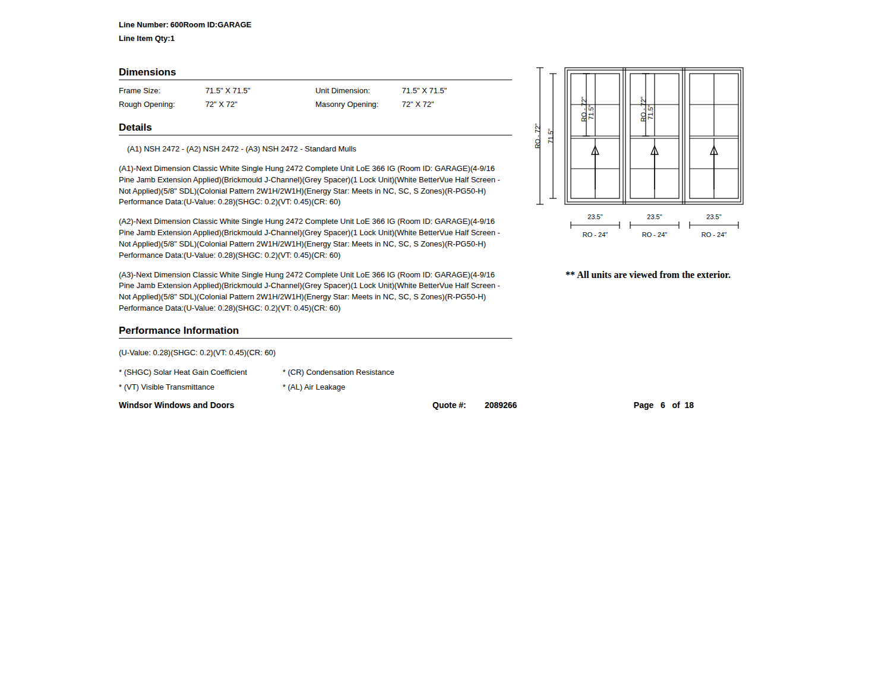| Line Number: | 600 | Room ID: | GARAGE |
| Line Item Qty: | 1 | | |
Dimensions
| Frame Size: | 71.5" X 71.5" | Unit Dimension: | 71.5" X 71.5" |
| Rough Opening: | 72" X 72" | Masonry Opening: | 72" X 72" |
Details
(A1) NSH 2472 - (A2) NSH 2472 - (A3) NSH 2472 - Standard Mulls
(A1)-Next Dimension Classic White Single Hung 2472 Complete Unit LoE 366 IG (Room ID: GARAGE)(4-9/16 Pine Jamb Extension Applied)(Brickmould J-Channel)(Grey Spacer)(1 Lock Unit)(White BetterVue Half Screen - Not Applied)(5/8" SDL)(Colonial Pattern 2W1H/2W1H)(Energy Star: Meets in NC, SC, S Zones)(R-PG50-H) Performance Data:(U-Value: 0.28)(SHGC: 0.2)(VT: 0.45)(CR: 60)
(A2)-Next Dimension Classic White Single Hung 2472 Complete Unit LoE 366 IG (Room ID: GARAGE)(4-9/16 Pine Jamb Extension Applied)(Brickmould J-Channel)(Grey Spacer)(1 Lock Unit)(White BetterVue Half Screen - Not Applied)(5/8" SDL)(Colonial Pattern 2W1H/2W1H)(Energy Star: Meets in NC, SC, S Zones)(R-PG50-H) Performance Data:(U-Value: 0.28)(SHGC: 0.2)(VT: 0.45)(CR: 60)
(A3)-Next Dimension Classic White Single Hung 2472 Complete Unit LoE 366 IG (Room ID: GARAGE)(4-9/16 Pine Jamb Extension Applied)(Brickmould J-Channel)(Grey Spacer)(1 Lock Unit)(White BetterVue Half Screen - Not Applied)(5/8" SDL)(Colonial Pattern 2W1H/2W1H)(Energy Star: Meets in NC, SC, S Zones)(R-PG50-H) Performance Data:(U-Value: 0.28)(SHGC: 0.2)(VT: 0.45)(CR: 60)
Performance Information
(U-Value: 0.28)(SHGC: 0.2)(VT: 0.45)(CR: 60)
| * (SHGC) Solar Heat Gain Coefficient | * (CR) Condensation Resistance |
| * (VT) Visible Transmittance | * (AL) Air Leakage |
RO - 72" 71.5" RO - 72" 71.5" RO - 72" 71.5" 23.5" RO - 24" 23.5" RO - 24" 23.5" RO - 24"
** All units are viewed from the exterior.
Windsor Windows and Doors Quote #: 2089266 Page 6 of 18